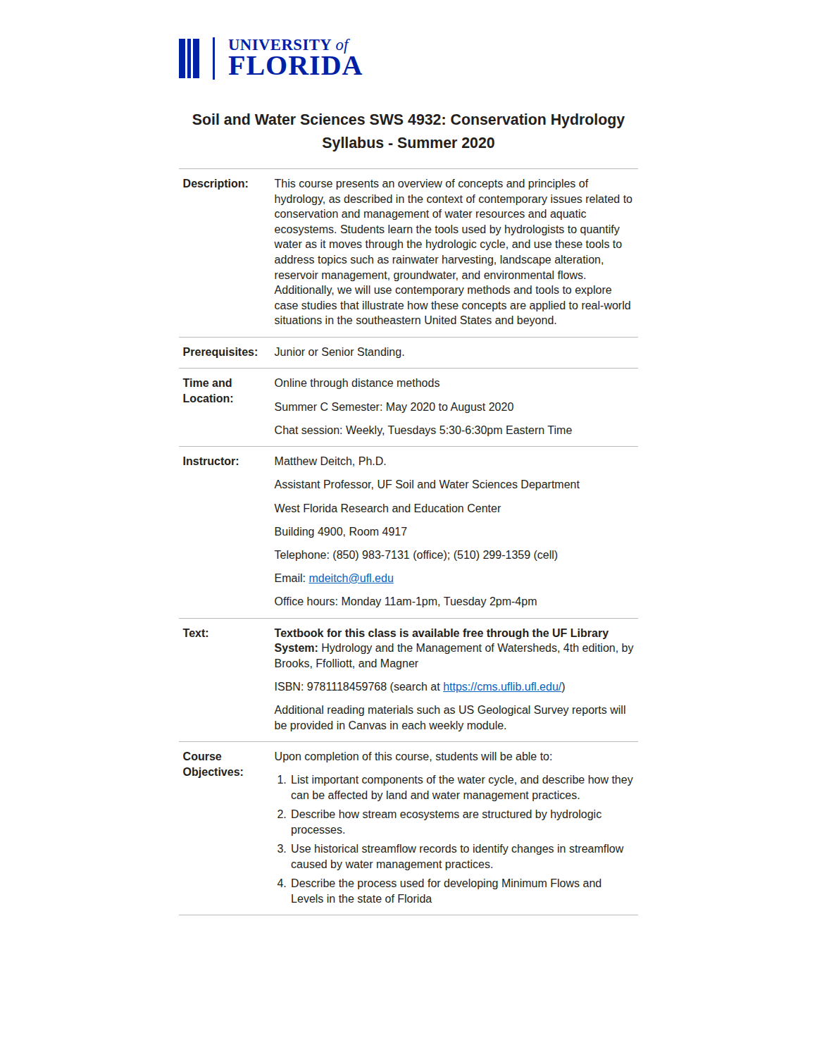University of Florida
Soil and Water Sciences SWS 4932: Conservation Hydrology
Syllabus - Summer 2020
| Description: | This course presents an overview of concepts and principles of hydrology, as described in the context of contemporary issues related to conservation and management of water resources and aquatic ecosystems. Students learn the tools used by hydrologists to quantify water as it moves through the hydrologic cycle, and use these tools to address topics such as rainwater harvesting, landscape alteration, reservoir management, groundwater, and environmental flows. Additionally, we will use contemporary methods and tools to explore case studies that illustrate how these concepts are applied to real-world situations in the southeastern United States and beyond. |
| Prerequisites: | Junior or Senior Standing. |
| Time and Location: | Online through distance methods Summer C Semester: May 2020 to August 2020 Chat session: Weekly, Tuesdays 5:30-6:30pm Eastern Time |
| Instructor: | Matthew Deitch, Ph.D. Assistant Professor, UF Soil and Water Sciences Department West Florida Research and Education Center Building 4900, Room 4917 Telephone: (850) 983-7131 (office); (510) 299-1359 (cell) Email: mdeitch@ufl.edu Office hours: Monday 11am-1pm, Tuesday 2pm-4pm |
| Text: | Textbook for this class is available free through the UF Library System: Hydrology and the Management of Watersheds, 4th edition, by Brooks, Ffolliott, and Magner ISBN: 9781118459768 (search at https://cms.uflib.ufl.edu/ ) Additional reading materials such as US Geological Survey reports will be provided in Canvas in each weekly module. |
| Course Objectives: | Upon completion of this course, students will be able to: List important components of the water cycle, and describe how they can be affected by land and water management practices. Describe how stream ecosystems are structured by hydrologic processes. Use historical streamflow records to identify changes in streamflow caused by water management practices. Describe the process used for developing Minimum Flows and Levels in the state of Florida |